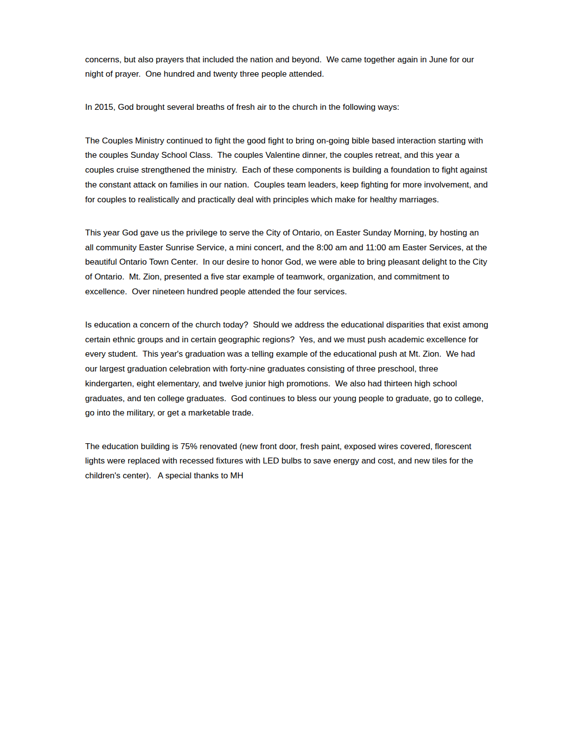concerns, but also prayers that included the nation and beyond. We came together again in June for our night of prayer. One hundred and twenty three people attended.
In 2015, God brought several breaths of fresh air to the church in the following ways:
The Couples Ministry continued to fight the good fight to bring on-going bible based interaction starting with the couples Sunday School Class. The couples Valentine dinner, the couples retreat, and this year a couples cruise strengthened the ministry. Each of these components is building a foundation to fight against the constant attack on families in our nation. Couples team leaders, keep fighting for more involvement, and for couples to realistically and practically deal with principles which make for healthy marriages.
This year God gave us the privilege to serve the City of Ontario, on Easter Sunday Morning, by hosting an all community Easter Sunrise Service, a mini concert, and the 8:00 am and 11:00 am Easter Services, at the beautiful Ontario Town Center. In our desire to honor God, we were able to bring pleasant delight to the City of Ontario. Mt. Zion, presented a five star example of teamwork, organization, and commitment to excellence. Over nineteen hundred people attended the four services.
Is education a concern of the church today? Should we address the educational disparities that exist among certain ethnic groups and in certain geographic regions? Yes, and we must push academic excellence for every student. This year's graduation was a telling example of the educational push at Mt. Zion. We had our largest graduation celebration with forty-nine graduates consisting of three preschool, three kindergarten, eight elementary, and twelve junior high promotions. We also had thirteen high school graduates, and ten college graduates. God continues to bless our young people to graduate, go to college, go into the military, or get a marketable trade.
The education building is 75% renovated (new front door, fresh paint, exposed wires covered, florescent lights were replaced with recessed fixtures with LED bulbs to save energy and cost, and new tiles for the children's center). A special thanks to MH